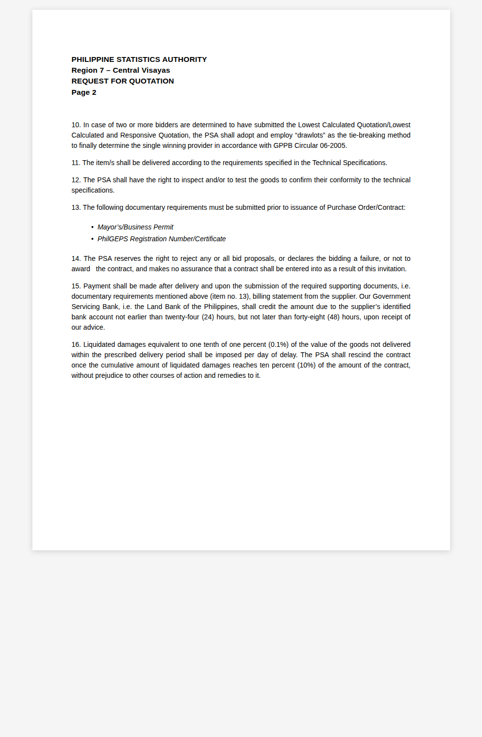PHILIPPINE STATISTICS AUTHORITY
Region 7 – Central Visayas
REQUEST FOR QUOTATION
Page 2
10. In case of two or more bidders are determined to have submitted the Lowest Calculated Quotation/Lowest Calculated and Responsive Quotation, the PSA shall adopt and employ “drawlots” as the tie-breaking method to finally determine the single winning provider in accordance with GPPB Circular 06-2005.
11. The item/s shall be delivered according to the requirements specified in the Technical Specifications.
12. The PSA shall have the right to inspect and/or to test the goods to confirm their conformity to the technical specifications.
13. The following documentary requirements must be submitted prior to issuance of Purchase Order/Contract:
Mayor’s/Business Permit
PhilGEPS Registration Number/Certificate
14. The PSA reserves the right to reject any or all bid proposals, or declares the bidding a failure, or not to award the contract, and makes no assurance that a contract shall be entered into as a result of this invitation.
15. Payment shall be made after delivery and upon the submission of the required supporting documents, i.e. documentary requirements mentioned above (item no. 13), billing statement from the supplier. Our Government Servicing Bank, i.e. the Land Bank of the Philippines, shall credit the amount due to the supplier’s identified bank account not earlier than twenty-four (24) hours, but not later than forty-eight (48) hours, upon receipt of our advice.
16. Liquidated damages equivalent to one tenth of one percent (0.1%) of the value of the goods not delivered within the prescribed delivery period shall be imposed per day of delay. The PSA shall rescind the contract once the cumulative amount of liquidated damages reaches ten percent (10%) of the amount of the contract, without prejudice to other courses of action and remedies to it.